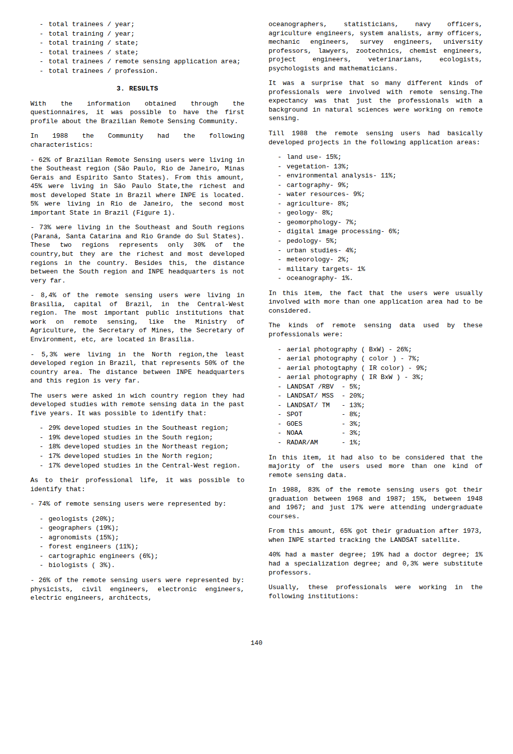total trainees / year;
total training / year;
total training / state;
total trainees / state;
total trainees / remote sensing application area;
total trainees / profession.
3. RESULTS
With the information obtained through the questionnaires, it was possible to have the first profile about the Brazilian Remote Sensing Community.
In 1988 the Community had the following characteristics:
- 62% of Brazilian Remote Sensing users were living in the Southeast region (São Paulo, Rio de Janeiro, Minas Gerais and Espirito Santo States). From this amount, 45% were living in São Paulo State,the richest and most developed State in Brazil where INPE is located. 5% were living in Rio de Janeiro, the second most important State in Brazil (Figure 1).
- 73% were living in the Southeast and South regions (Paraná, Santa Catarina and Rio Grande do Sul States). These two regions represents only 30% of the country,but they are the richest and most developed regions in the country. Besides this, the distance between the South region and INPE headquarters is not very far.
- 8,4% of the remote sensing users were living in Brasilia, capital of Brazil, in the Central-West region. The most important public institutions that work on remote sensing, like the Ministry of Agriculture, the Secretary of Mines, the Secretary of Environment, etc, are located in Brasília.
- 5,3% were living in the North region,the least developed region in Brazil, that represents 50% of the country area. The distance between INPE headquarters and this region is very far.
The users were asked in wich country region they had developed studies with remote sensing data in the past five years. It was possible to identify that:
29% developed studies in the Southeast region;
19% developed studies in the South region;
18% developed studies in the Northeast region;
17% developed studies in the North region;
17% developed studies in the Central-West region.
As to their professional life, it was possible to identify that:
- 74% of remote sensing users were represented by:
geologists (20%);
geographers (19%);
agronomists (15%);
forest engineers (11%);
cartographic engineers (6%);
biologists ( 3%).
- 26% of the remote sensing users were represented by: physicists, civil engineers, electronic engineers, electric engineers, architects,
oceanographers, statisticians, navy officers, agriculture engineers, system analists, army officers, mechanic engineers, survey engineers, university professors, lawyers, zootechnics, chemist engineers, project engineers, veterinarians, ecologists, psychologists and mathematicians.
It was a surprise that so many different kinds of professionals were involved with remote sensing.The expectancy was that just the professionals with a background in natural sciences were working on remote sensing.
Till 1988 the remote sensing users had basically developed projects in the following application areas:
land use- 15%;
vegetation- 13%;
environmental analysis- 11%;
cartography- 9%;
water resources- 9%;
agriculture- 8%;
geology- 8%;
geomorphology- 7%;
digital image processing- 6%;
pedology- 5%;
urban studies- 4%;
meteorology- 2%;
military targets- 1%
oceanography- 1%.
In this item, the fact that the users were usually involved with more than one application area had to be considered.
The kinds of remote sensing data used by these professionals were:
aerial photography ( BxW) - 26%;
aerial photography ( color ) - 7%;
aerial photogtaphy ( IR color) - 9%;
aerial photography ( IR BxW ) - 3%;
LANDSAT /RBV - 5%;
LANDSAT/ MSS - 20%;
LANDSAT/ TM - 13%;
SPOT - 8%;
GOES - 3%;
NOAA - 3%;
RADAR/AM - 1%;
In this item, it had also to be considered that the majority of the users used more than one kind of remote sensing data.
In 1988, 83% of the remote sensing users got their graduation between 1968 and 1987; 15%, between 1948 and 1967; and just 17% were attending undergraduate courses.
From this amount, 65% got their graduation after 1973, when INPE started tracking the LANDSAT satellite.
40% had a master degree; 19% had a doctor degree; 1% had a specialization degree; and 0,3% were substitute professors.
Usually, these professionals were working in the following institutions:
140